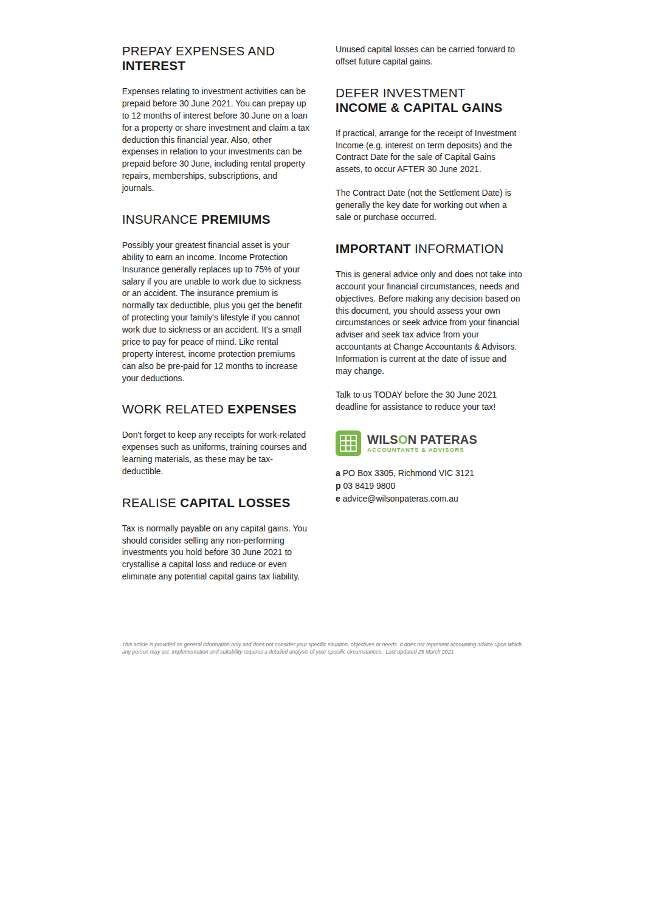PREPAY EXPENSES AND INTEREST
Expenses relating to investment activities can be prepaid before 30 June 2021. You can prepay up to 12 months of interest before 30 June on a loan for a property or share investment and claim a tax deduction this financial year. Also, other expenses in relation to your investments can be prepaid before 30 June, including rental property repairs, memberships, subscriptions, and journals.
INSURANCE PREMIUMS
Possibly your greatest financial asset is your ability to earn an income. Income Protection Insurance generally replaces up to 75% of your salary if you are unable to work due to sickness or an accident. The insurance premium is normally tax deductible, plus you get the benefit of protecting your family's lifestyle if you cannot work due to sickness or an accident. It's a small price to pay for peace of mind. Like rental property interest, income protection premiums can also be pre-paid for 12 months to increase your deductions.
WORK RELATED EXPENSES
Don't forget to keep any receipts for work-related expenses such as uniforms, training courses and learning materials, as these may be tax-deductible.
REALISE CAPITAL LOSSES
Tax is normally payable on any capital gains. You should consider selling any non-performing investments you hold before 30 June 2021 to crystallise a capital loss and reduce or even eliminate any potential capital gains tax liability.
Unused capital losses can be carried forward to offset future capital gains.
DEFER INVESTMENT
INCOME & CAPITAL GAINS
If practical, arrange for the receipt of Investment Income (e.g. interest on term deposits) and the Contract Date for the sale of Capital Gains assets, to occur AFTER 30 June 2021.
The Contract Date (not the Settlement Date) is generally the key date for working out when a sale or purchase occurred.
IMPORTANT INFORMATION
This is general advice only and does not take into account your financial circumstances, needs and objectives. Before making any decision based on this document, you should assess your own circumstances or seek advice from your financial adviser and seek tax advice from your accountants at Change Accountants & Advisors. Information is current at the date of issue and may change.
Talk to us TODAY before the 30 June 2021 deadline for assistance to reduce your tax!
WILSON PATERAS
ACCOUNTANTS & ADVISORS
a PO Box 3305, Richmond VIC 3121
p 03 8419 9800
e advice@wilsonpateras.com.au
This article is provided as general information only and does not consider your specific situation, objectives or needs. It does not represent accounting advice upon which any person may act. Implementation and suitability requires a detailed analysis of your specific circumstances. Last updated 25 March 2021